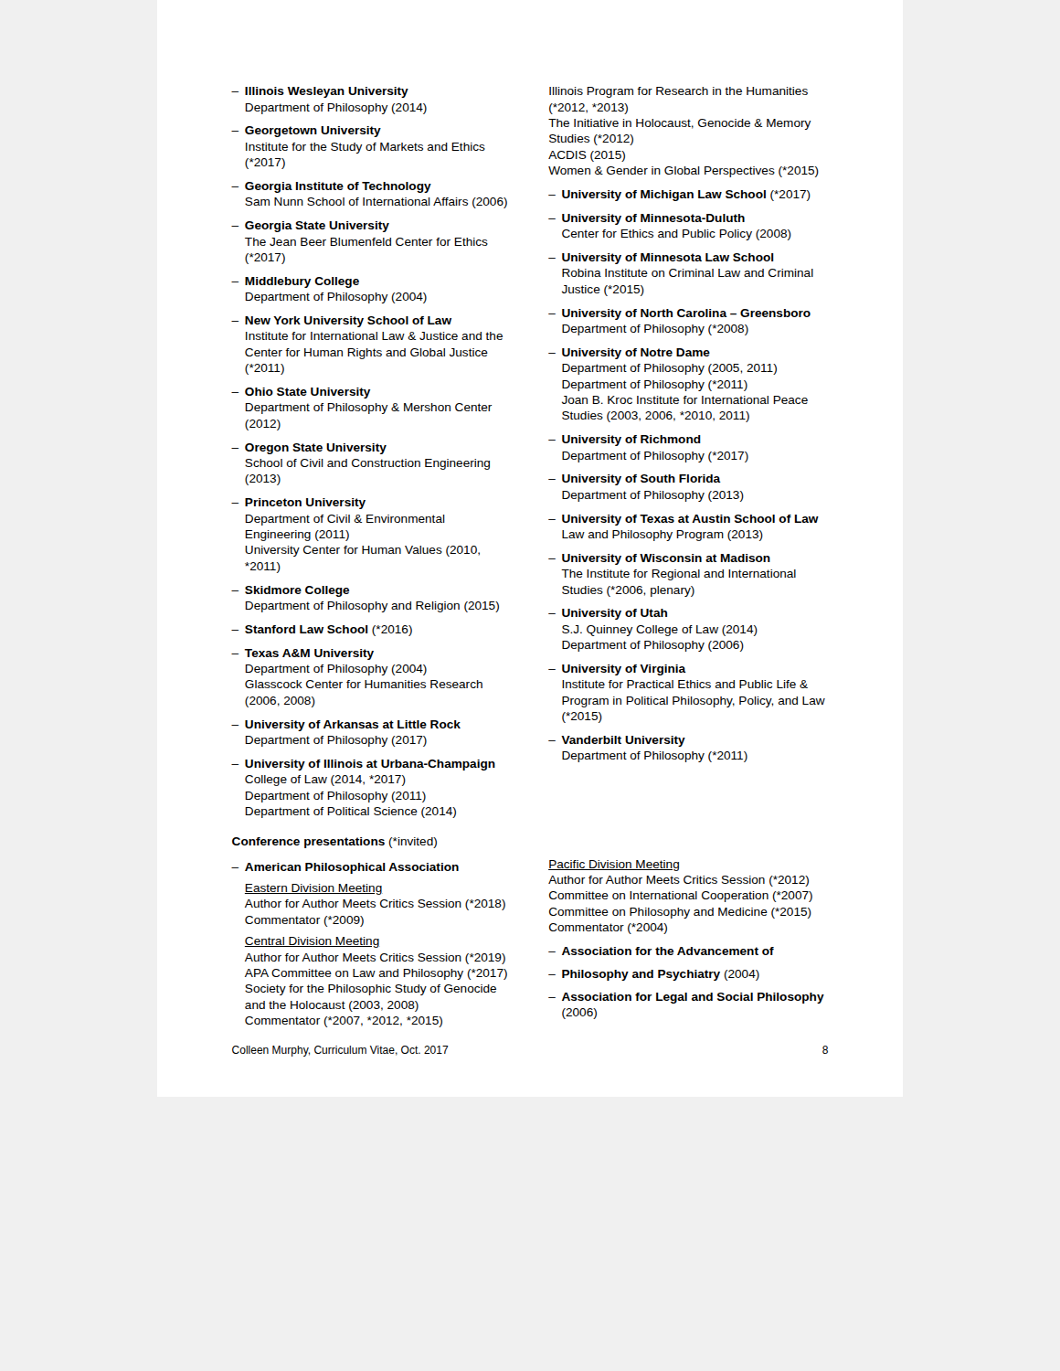Illinois Wesleyan University Department of Philosophy (2014)
Georgetown University Institute for the Study of Markets and Ethics (*2017)
Georgia Institute of Technology Sam Nunn School of International Affairs (2006)
Georgia State University The Jean Beer Blumenfeld Center for Ethics (*2017)
Middlebury College Department of Philosophy (2004)
New York University School of Law Institute for International Law & Justice and the Center for Human Rights and Global Justice (*2011)
Ohio State University Department of Philosophy & Mershon Center (2012)
Oregon State University School of Civil and Construction Engineering (2013)
Princeton University Department of Civil & Environmental Engineering (2011) University Center for Human Values (2010, *2011)
Skidmore College Department of Philosophy and Religion (2015)
Stanford Law School (*2016)
Texas A&M University Department of Philosophy (2004) Glasscock Center for Humanities Research (2006, 2008)
University of Arkansas at Little Rock Department of Philosophy (2017)
University of Illinois at Urbana-Champaign College of Law (2014, *2017) Department of Philosophy (2011) Department of Political Science (2014)
Conference presentations (*invited)
American Philosophical Association
Eastern Division Meeting Author for Author Meets Critics Session (*2018)
Commentator (*2009)
Central Division Meeting Author for Author Meets Critics Session (*2019)
APA Committee on Law and Philosophy (*2017)
Society for the Philosophic Study of Genocide and the Holocaust (2003, 2008)
Commentator (*2007, *2012, *2015)
Illinois Program for Research in the Humanities (*2012, *2013)
The Initiative in Holocaust, Genocide & Memory Studies (*2012)
ACDIS (2015)
Women & Gender in Global Perspectives (*2015)
University of Michigan Law School (*2017)
University of Minnesota-Duluth Center for Ethics and Public Policy (2008)
University of Minnesota Law School Robina Institute on Criminal Law and Criminal Justice (*2015)
University of North Carolina – Greensboro Department of Philosophy (*2008)
University of Notre Dame Department of Philosophy (2005, 2011) Department of Philosophy (*2011) Joan B. Kroc Institute for International Peace Studies (2003, 2006, *2010, 2011)
University of Richmond Department of Philosophy (*2017)
University of South Florida Department of Philosophy (2013)
University of Texas at Austin School of Law Law and Philosophy Program (2013)
University of Wisconsin at Madison The Institute for Regional and International Studies (*2006, plenary)
University of Utah S.J. Quinney College of Law (2014) Department of Philosophy (2006)
University of Virginia Institute for Practical Ethics and Public Life & Program in Political Philosophy, Policy, and Law (*2015)
Vanderbilt University Department of Philosophy (*2011)
Pacific Division Meeting Author for Author Meets Critics Session (*2012)
Committee on International Cooperation (*2007)
Committee on Philosophy and Medicine (*2015)
Commentator (*2004)
Association for the Advancement of
Philosophy and Psychiatry (2004)
Association for Legal and Social Philosophy (2006)
Colleen Murphy, Curriculum Vitae, Oct. 2017 8